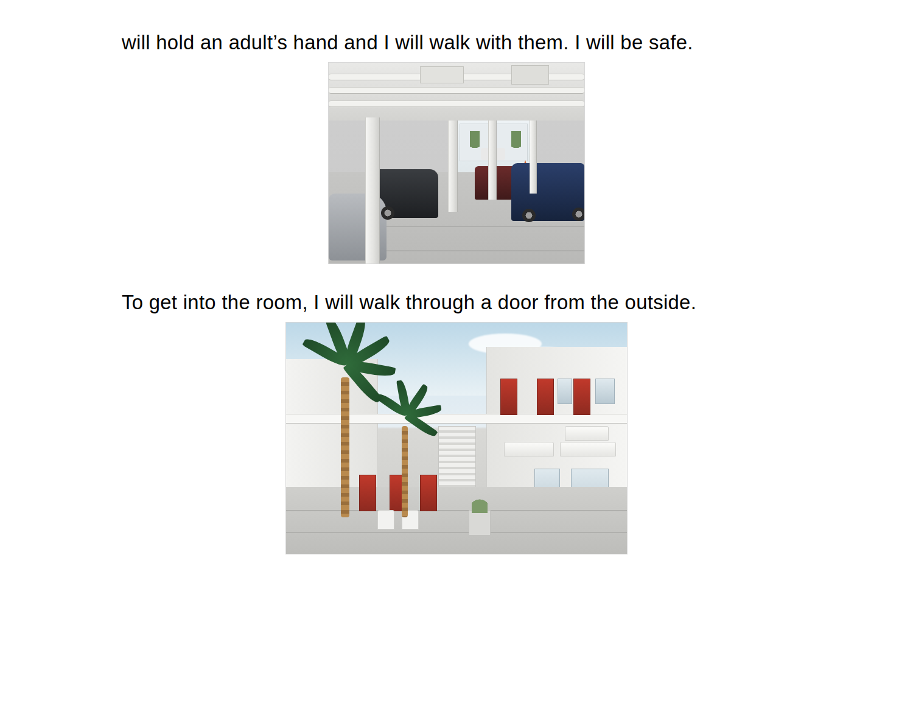will hold an adult’s hand and I will walk with them. I will be safe.
To get into the room, I will walk through a door from the outside.